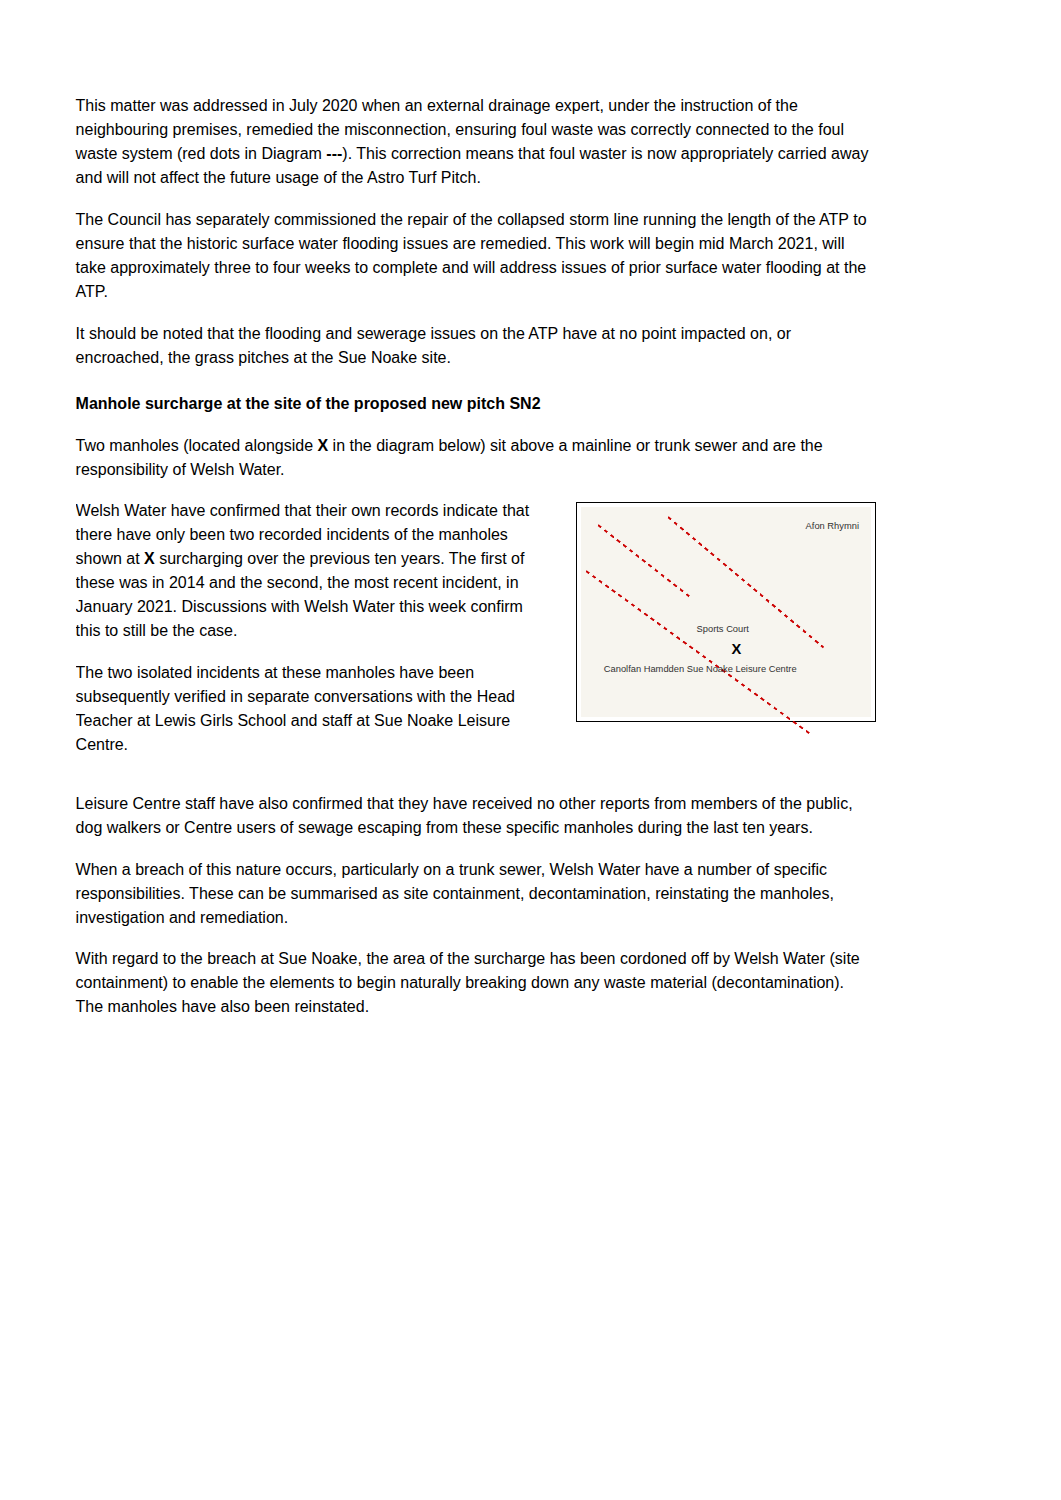This matter was addressed in July 2020 when an external drainage expert, under the instruction of the neighbouring premises, remedied the misconnection, ensuring foul waste was correctly connected to the foul waste system (red dots in Diagram ---). This correction means that foul waster is now appropriately carried away and will not affect the future usage of the Astro Turf Pitch.
The Council has separately commissioned the repair of the collapsed storm line running the length of the ATP to ensure that the historic surface water flooding issues are remedied. This work will begin mid March 2021, will take approximately three to four weeks to complete and will address issues of prior surface water flooding at the ATP.
It should be noted that the flooding and sewerage issues on the ATP have at no point impacted on, or encroached, the grass pitches at the Sue Noake site.
Manhole surcharge at the site of the proposed new pitch SN2
Two manholes (located alongside X in the diagram below) sit above a mainline or trunk sewer and are the responsibility of Welsh Water.
Sports Court Canolfan Hamdden Sue Noake Leisure Centre Afon Rhymni X
Welsh Water have confirmed that their own records indicate that there have only been two recorded incidents of the manholes shown at X surcharging over the previous ten years. The first of these was in 2014 and the second, the most recent incident, in January 2021. Discussions with Welsh Water this week confirm this to still be the case.
The two isolated incidents at these manholes have been subsequently verified in separate conversations with the Head Teacher at Lewis Girls School and staff at Sue Noake Leisure Centre.
Leisure Centre staff have also confirmed that they have received no other reports from members of the public, dog walkers or Centre users of sewage escaping from these specific manholes during the last ten years.
When a breach of this nature occurs, particularly on a trunk sewer, Welsh Water have a number of specific responsibilities. These can be summarised as site containment, decontamination, reinstating the manholes, investigation and remediation.
With regard to the breach at Sue Noake, the area of the surcharge has been cordoned off by Welsh Water (site containment) to enable the elements to begin naturally breaking down any waste material (decontamination). The manholes have also been reinstated.